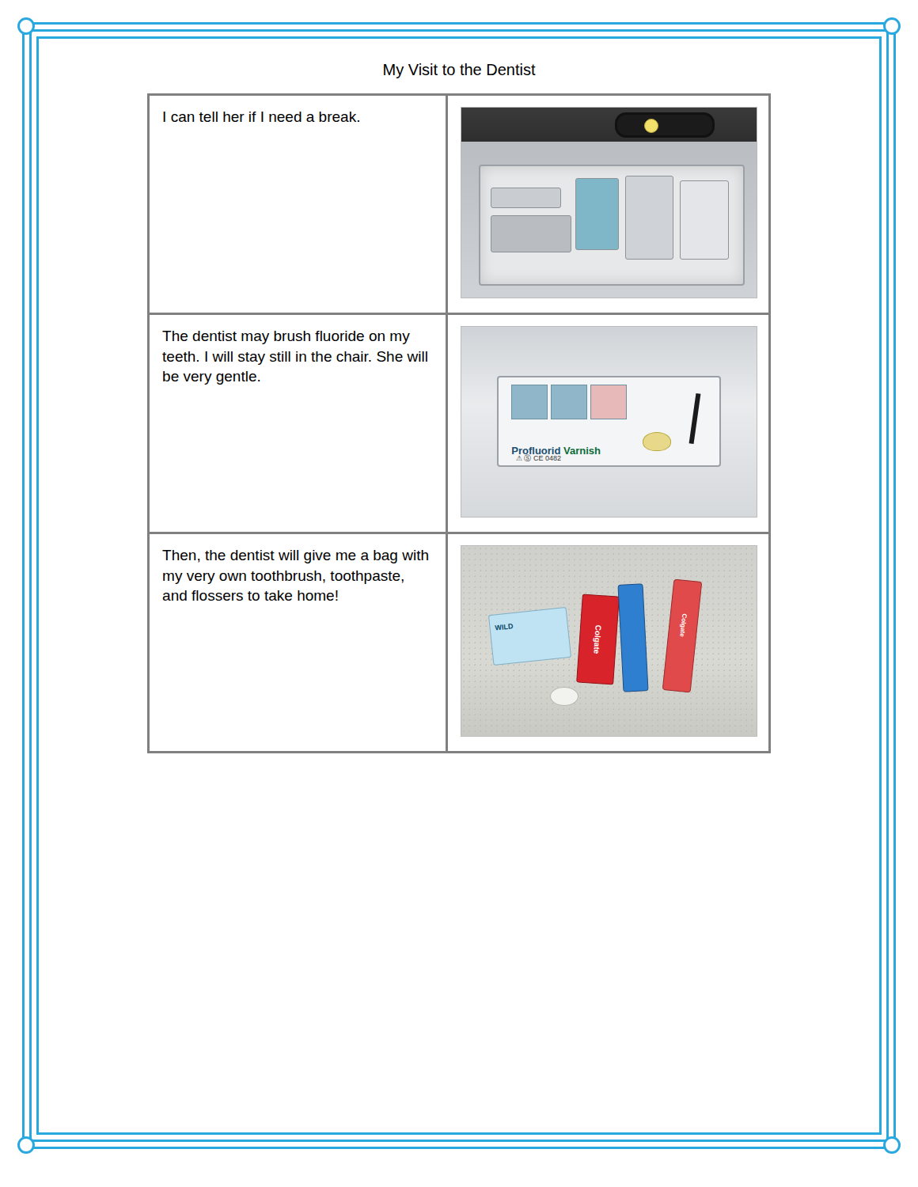My Visit to the Dentist
| I can tell her if I need a break. | |
| The dentist may brush fluoride on my teeth. I will stay still in the chair. She will be very gentle. | Profluorid Varnish ⚠ Ⓢ CE 0482 |
| Then, the dentist will give me a bag with my very own toothbrush, toothpaste, and flossers to take home! | WILD Colgate Colgate |